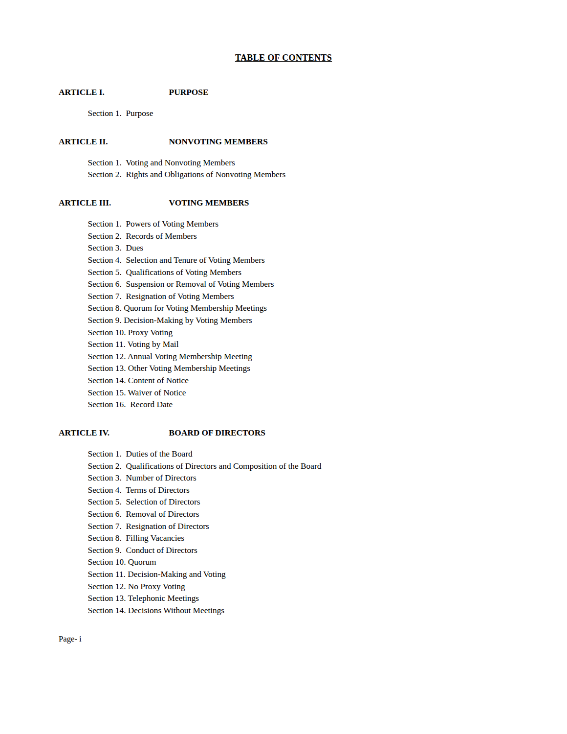TABLE OF CONTENTS
ARTICLE I. PURPOSE
Section 1. Purpose
ARTICLE II. NONVOTING MEMBERS
Section 1. Voting and Nonvoting Members
Section 2. Rights and Obligations of Nonvoting Members
ARTICLE III. VOTING MEMBERS
Section 1. Powers of Voting Members
Section 2. Records of Members
Section 3. Dues
Section 4. Selection and Tenure of Voting Members
Section 5. Qualifications of Voting Members
Section 6. Suspension or Removal of Voting Members
Section 7. Resignation of Voting Members
Section 8. Quorum for Voting Membership Meetings
Section 9. Decision-Making by Voting Members
Section 10. Proxy Voting
Section 11. Voting by Mail
Section 12. Annual Voting Membership Meeting
Section 13. Other Voting Membership Meetings
Section 14. Content of Notice
Section 15. Waiver of Notice
Section 16. Record Date
ARTICLE IV. BOARD OF DIRECTORS
Section 1. Duties of the Board
Section 2. Qualifications of Directors and Composition of the Board
Section 3. Number of Directors
Section 4. Terms of Directors
Section 5. Selection of Directors
Section 6. Removal of Directors
Section 7. Resignation of Directors
Section 8. Filling Vacancies
Section 9. Conduct of Directors
Section 10. Quorum
Section 11. Decision-Making and Voting
Section 12. No Proxy Voting
Section 13. Telephonic Meetings
Section 14. Decisions Without Meetings
Page- i